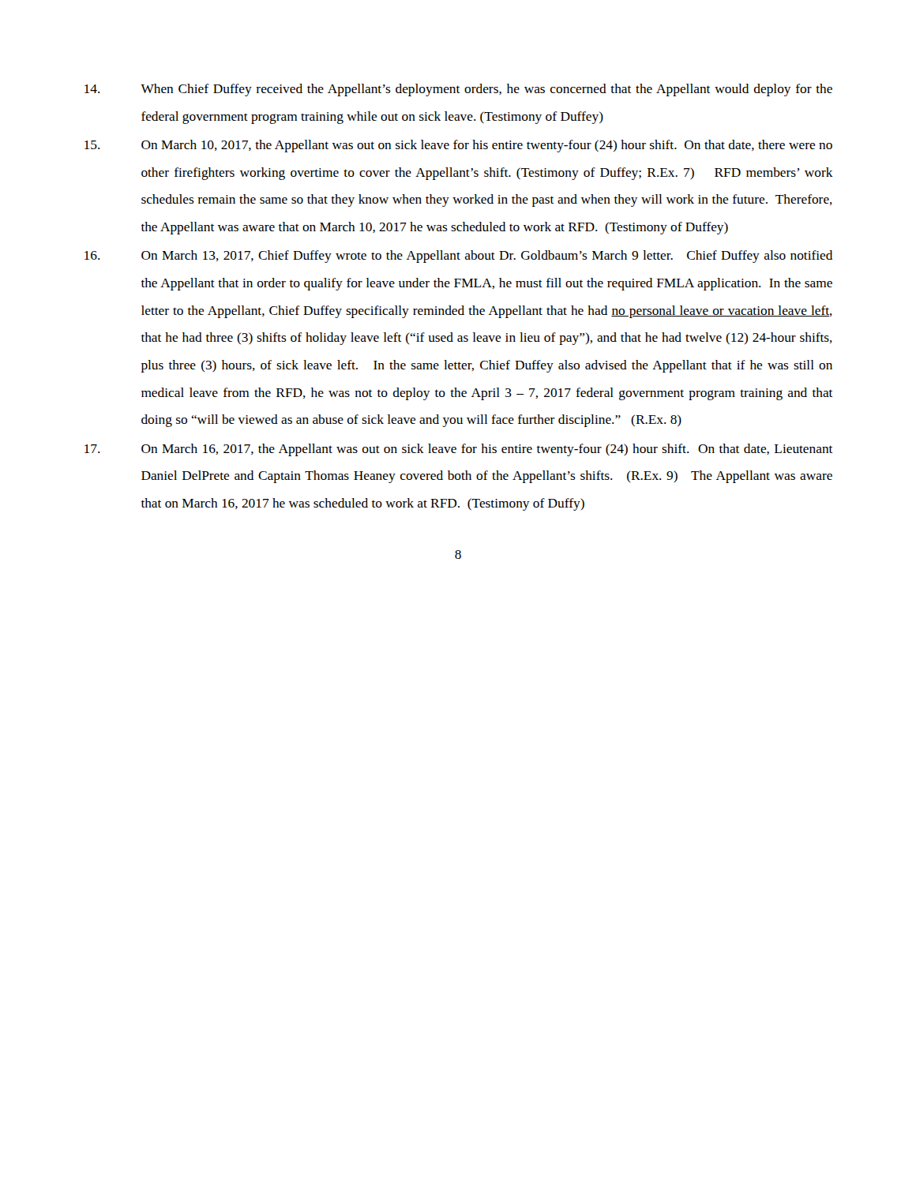14. When Chief Duffey received the Appellant’s deployment orders, he was concerned that the Appellant would deploy for the federal government program training while out on sick leave. (Testimony of Duffey)
15. On March 10, 2017, the Appellant was out on sick leave for his entire twenty-four (24) hour shift. On that date, there were no other firefighters working overtime to cover the Appellant’s shift. (Testimony of Duffey; R.Ex. 7) RFD members’ work schedules remain the same so that they know when they worked in the past and when they will work in the future. Therefore, the Appellant was aware that on March 10, 2017 he was scheduled to work at RFD. (Testimony of Duffey)
16. On March 13, 2017, Chief Duffey wrote to the Appellant about Dr. Goldbaum’s March 9 letter. Chief Duffey also notified the Appellant that in order to qualify for leave under the FMLA, he must fill out the required FMLA application. In the same letter to the Appellant, Chief Duffey specifically reminded the Appellant that he had no personal leave or vacation leave left, that he had three (3) shifts of holiday leave left (“if used as leave in lieu of pay”), and that he had twelve (12) 24-hour shifts, plus three (3) hours, of sick leave left. In the same letter, Chief Duffey also advised the Appellant that if he was still on medical leave from the RFD, he was not to deploy to the April 3 – 7, 2017 federal government program training and that doing so “will be viewed as an abuse of sick leave and you will face further discipline.” (R.Ex. 8)
17. On March 16, 2017, the Appellant was out on sick leave for his entire twenty-four (24) hour shift. On that date, Lieutenant Daniel DelPrete and Captain Thomas Heaney covered both of the Appellant’s shifts. (R.Ex. 9) The Appellant was aware that on March 16, 2017 he was scheduled to work at RFD. (Testimony of Duffy)
8